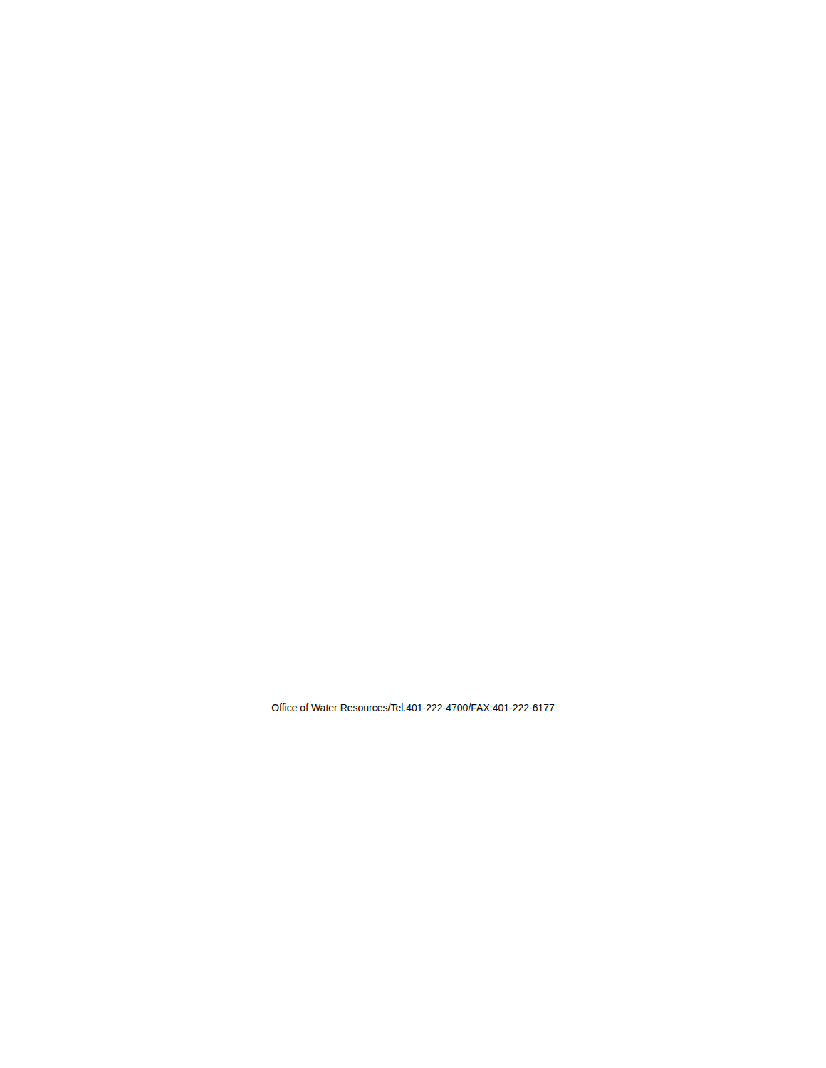Office of Water Resources/Tel.401-222-4700/FAX:401-222-6177